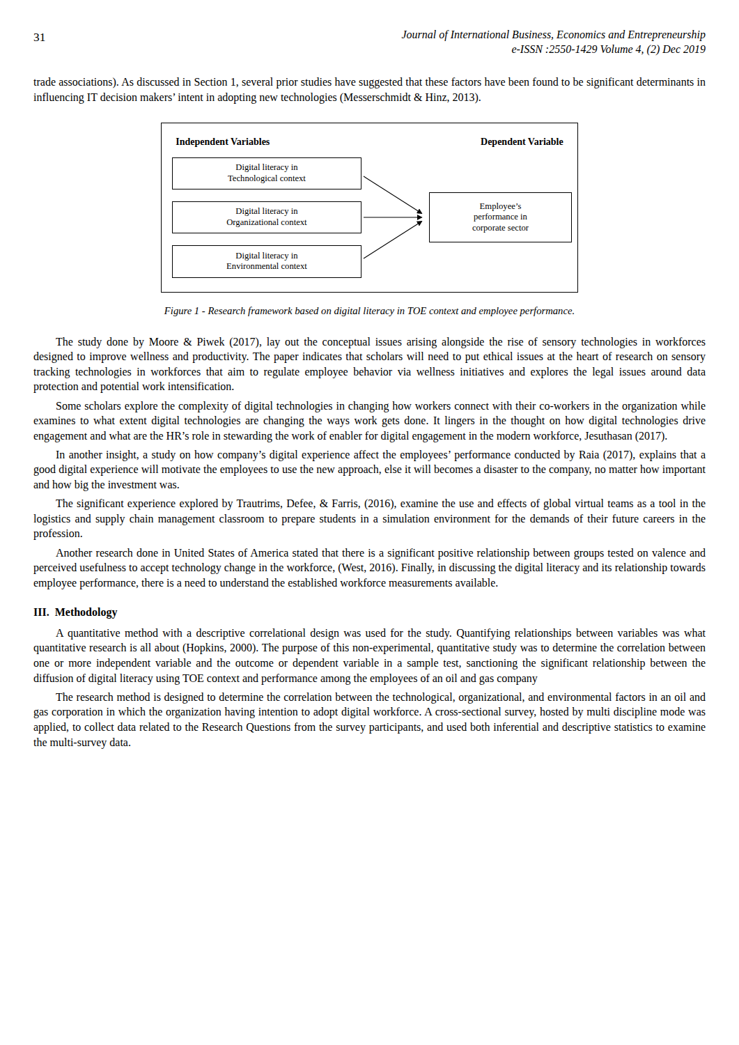31
Journal of International Business, Economics and Entrepreneurship e-ISSN :2550-1429 Volume 4, (2) Dec 2019
trade associations). As discussed in Section 1, several prior studies have suggested that these factors have been found to be significant determinants in influencing IT decision makers’ intent in adopting new technologies (Messerschmidt & Hinz, 2013).
Independent Variables Dependent Variable
Digital literacy in
Technological context
Digital literacy in
Organizational context
Digital literacy in
Environmental context
Employee’s
performance in
corporate sector
Figure 1 - Research framework based on digital literacy in TOE context and employee performance.
The study done by Moore & Piwek (2017), lay out the conceptual issues arising alongside the rise of sensory technologies in workforces designed to improve wellness and productivity. The paper indicates that scholars will need to put ethical issues at the heart of research on sensory tracking technologies in workforces that aim to regulate employee behavior via wellness initiatives and explores the legal issues around data protection and potential work intensification.
Some scholars explore the complexity of digital technologies in changing how workers connect with their co-workers in the organization while examines to what extent digital technologies are changing the ways work gets done. It lingers in the thought on how digital technologies drive engagement and what are the HR’s role in stewarding the work of enabler for digital engagement in the modern workforce, Jesuthasan (2017).
In another insight, a study on how company’s digital experience affect the employees’ performance conducted by Raia (2017), explains that a good digital experience will motivate the employees to use the new approach, else it will becomes a disaster to the company, no matter how important and how big the investment was.
The significant experience explored by Trautrims, Defee, & Farris, (2016), examine the use and effects of global virtual teams as a tool in the logistics and supply chain management classroom to prepare students in a simulation environment for the demands of their future careers in the profession.
Another research done in United States of America stated that there is a significant positive relationship between groups tested on valence and perceived usefulness to accept technology change in the workforce, (West, 2016). Finally, in discussing the digital literacy and its relationship towards employee performance, there is a need to understand the established workforce measurements available.
III. Methodology
A quantitative method with a descriptive correlational design was used for the study. Quantifying relationships between variables was what quantitative research is all about (Hopkins, 2000). The purpose of this non-experimental, quantitative study was to determine the correlation between one or more independent variable and the outcome or dependent variable in a sample test, sanctioning the significant relationship between the diffusion of digital literacy using TOE context and performance among the employees of an oil and gas company
The research method is designed to determine the correlation between the technological, organizational, and environmental factors in an oil and gas corporation in which the organization having intention to adopt digital workforce. A cross-sectional survey, hosted by multi discipline mode was applied, to collect data related to the Research Questions from the survey participants, and used both inferential and descriptive statistics to examine the multi-survey data.